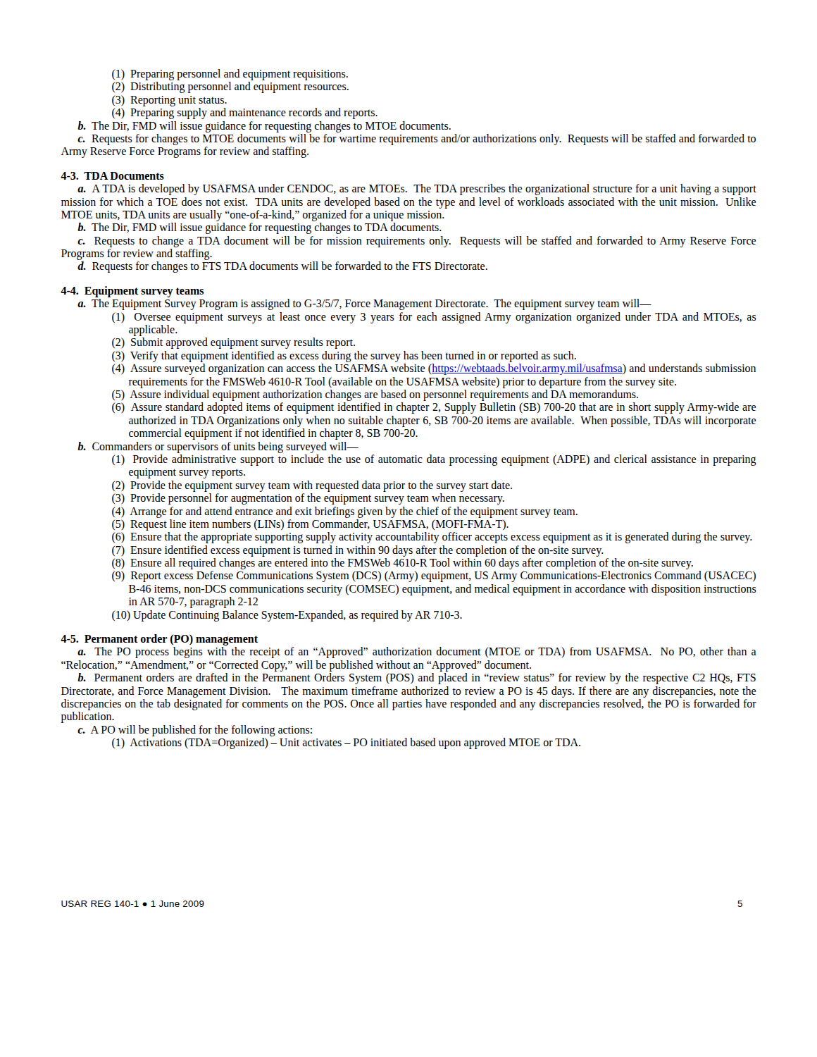(1) Preparing personnel and equipment requisitions.
(2) Distributing personnel and equipment resources.
(3) Reporting unit status.
(4) Preparing supply and maintenance records and reports.
b. The Dir, FMD will issue guidance for requesting changes to MTOE documents.
c. Requests for changes to MTOE documents will be for wartime requirements and/or authorizations only. Requests will be staffed and forwarded to Army Reserve Force Programs for review and staffing.
4-3. TDA Documents
a. A TDA is developed by USAFMSA under CENDOC, as are MTOEs. The TDA prescribes the organizational structure for a unit having a support mission for which a TOE does not exist. TDA units are developed based on the type and level of workloads associated with the unit mission. Unlike MTOE units, TDA units are usually “one-of-a-kind,” organized for a unique mission.
b. The Dir, FMD will issue guidance for requesting changes to TDA documents.
c. Requests to change a TDA document will be for mission requirements only. Requests will be staffed and forwarded to Army Reserve Force Programs for review and staffing.
d. Requests for changes to FTS TDA documents will be forwarded to the FTS Directorate.
4-4. Equipment survey teams
a. The Equipment Survey Program is assigned to G-3/5/7, Force Management Directorate. The equipment survey team will—
(1) Oversee equipment surveys at least once every 3 years for each assigned Army organization organized under TDA and MTOEs, as applicable.
(2) Submit approved equipment survey results report.
(3) Verify that equipment identified as excess during the survey has been turned in or reported as such.
(4) Assure surveyed organization can access the USAFMSA website (https://webtaads.belvoir.army.mil/usafmsa) and understands submission requirements for the FMSWeb 4610-R Tool (available on the USAFMSA website) prior to departure from the survey site.
(5) Assure individual equipment authorization changes are based on personnel requirements and DA memorandums.
(6) Assure standard adopted items of equipment identified in chapter 2, Supply Bulletin (SB) 700-20 that are in short supply Army-wide are authorized in TDA Organizations only when no suitable chapter 6, SB 700-20 items are available. When possible, TDAs will incorporate commercial equipment if not identified in chapter 8, SB 700-20.
b. Commanders or supervisors of units being surveyed will—
(1) Provide administrative support to include the use of automatic data processing equipment (ADPE) and clerical assistance in preparing equipment survey reports.
(2) Provide the equipment survey team with requested data prior to the survey start date.
(3) Provide personnel for augmentation of the equipment survey team when necessary.
(4) Arrange for and attend entrance and exit briefings given by the chief of the equipment survey team.
(5) Request line item numbers (LINs) from Commander, USAFMSA, (MOFI-FMA-T).
(6) Ensure that the appropriate supporting supply activity accountability officer accepts excess equipment as it is generated during the survey.
(7) Ensure identified excess equipment is turned in within 90 days after the completion of the on-site survey.
(8) Ensure all required changes are entered into the FMSWeb 4610-R Tool within 60 days after completion of the on-site survey.
(9) Report excess Defense Communications System (DCS) (Army) equipment, US Army Communications-Electronics Command (USACEC) B-46 items, non-DCS communications security (COMSEC) equipment, and medical equipment in accordance with disposition instructions in AR 570-7, paragraph 2-12
(10) Update Continuing Balance System-Expanded, as required by AR 710-3.
4-5. Permanent order (PO) management
a. The PO process begins with the receipt of an “Approved” authorization document (MTOE or TDA) from USAFMSA. No PO, other than a “Relocation,” “Amendment,” or “Corrected Copy,” will be published without an “Approved” document.
b. Permanent orders are drafted in the Permanent Orders System (POS) and placed in “review status” for review by the respective C2 HQs, FTS Directorate, and Force Management Division. The maximum timeframe authorized to review a PO is 45 days. If there are any discrepancies, note the discrepancies on the tab designated for comments on the POS. Once all parties have responded and any discrepancies resolved, the PO is forwarded for publication.
c. A PO will be published for the following actions:
(1) Activations (TDA=Organized) – Unit activates – PO initiated based upon approved MTOE or TDA.
USAR REG 140-1 ● 1 June 2009 5